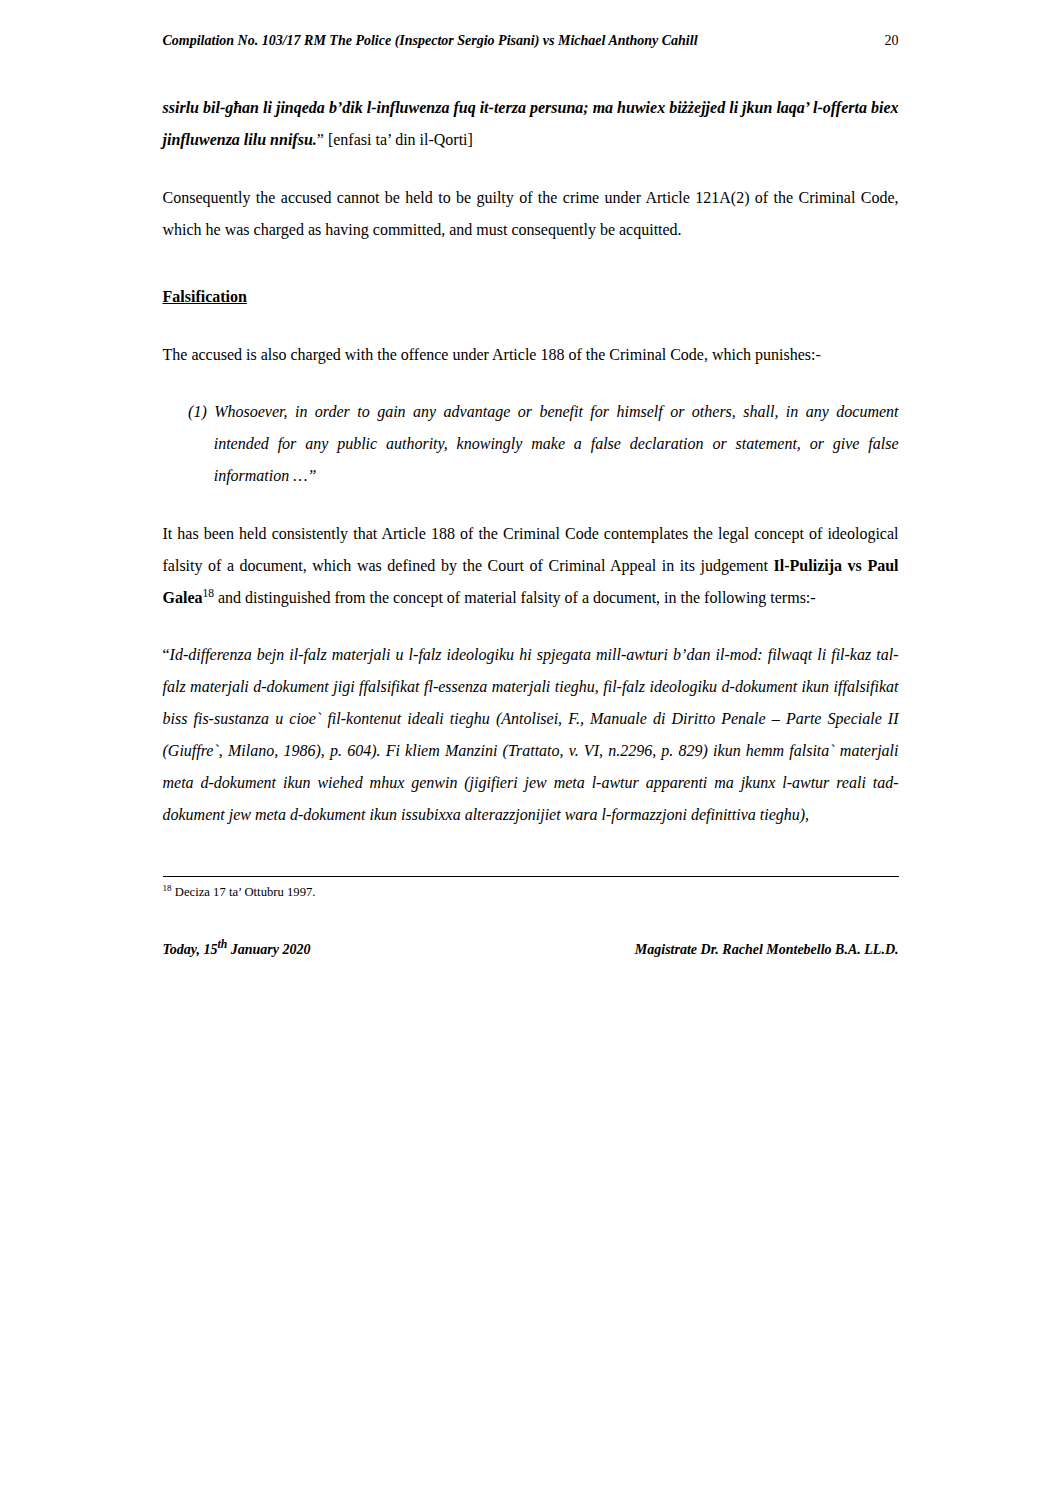Compilation No. 103/17 RM The Police (Inspector Sergio Pisani) vs Michael Anthony Cahill 20
ssirlu bil-għan li jinqeda b’dik l-influwenza fuq it-terza persuna; ma huwiex biżżejjed li jkun laqa’ l-offerta biex jinfluwenza lilu nnifsu.” [enfasi ta’ din il-Qorti]
Consequently the accused cannot be held to be guilty of the crime under Article 121A(2) of the Criminal Code, which he was charged as having committed, and must consequently be acquitted.
Falsification
The accused is also charged with the offence under Article 188 of the Criminal Code, which punishes:-
(1) Whosoever, in order to gain any advantage or benefit for himself or others, shall, in any document intended for any public authority, knowingly make a false declaration or statement, or give false information …”
It has been held consistently that Article 188 of the Criminal Code contemplates the legal concept of ideological falsity of a document, which was defined by the Court of Criminal Appeal in its judgement Il-Pulizija vs Paul Galea18 and distinguished from the concept of material falsity of a document, in the following terms:-
“Id-differenza bejn il-falz materjali u l-falz ideologiku hi spjegata mill-awturi b’dan il-mod: filwaqt li fil-kaz tal-falz materjali d-dokument jigi ffalsifikat fl-essenza materjali tieghu, fil-falz ideologiku d-dokument ikun iffalsifikat biss fis-sustanza u cioe` fil-kontenut ideali tieghu (Antolisei, F., Manuale di Diritto Penale – Parte Speciale II (Giuffre`, Milano, 1986), p. 604). Fi kliem Manzini (Trattato, v. VI, n.2296, p. 829) ikun hemm falsita` materjali meta d-dokument ikun wiehed mhux genwin (jigifieri jew meta l-awtur apparenti ma jkunx l-awtur reali tad-dokument jew meta d-dokument ikun issubixxa alterazzjonijiet wara l-formazzjoni definittiva tieghu),
18 Deciza 17 ta’ Ottubru 1997.
Today, 15th January 2020 Magistrate Dr. Rachel Montebello B.A. LL.D.